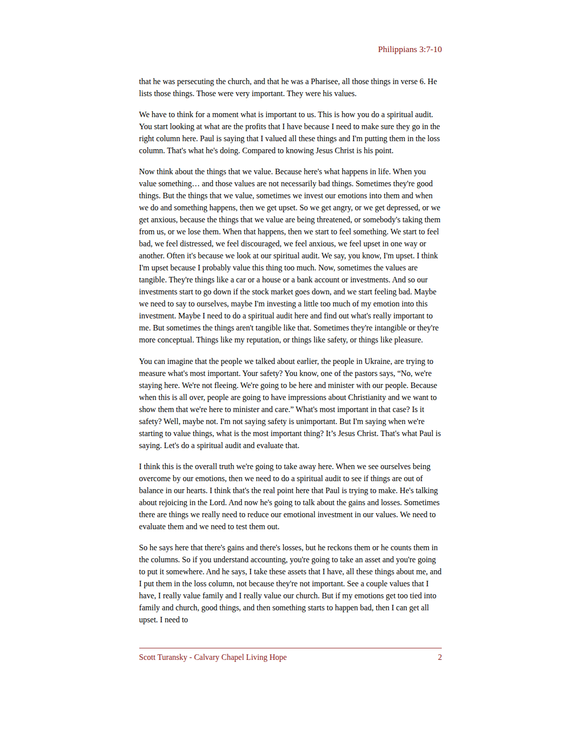Philippians 3:7-10
that he was persecuting the church, and that he was a Pharisee, all those things in verse 6. He lists those things. Those were very important. They were his values.
We have to think for a moment what is important to us. This is how you do a spiritual audit. You start looking at what are the profits that I have because I need to make sure they go in the right column here. Paul is saying that I valued all these things and I'm putting them in the loss column. That's what he's doing. Compared to knowing Jesus Christ is his point.
Now think about the things that we value. Because here's what happens in life. When you value something… and those values are not necessarily bad things. Sometimes they're good things. But the things that we value, sometimes we invest our emotions into them and when we do and something happens, then we get upset. So we get angry, or we get depressed, or we get anxious, because the things that we value are being threatened, or somebody's taking them from us, or we lose them. When that happens, then we start to feel something. We start to feel bad, we feel distressed, we feel discouraged, we feel anxious, we feel upset in one way or another. Often it's because we look at our spiritual audit. We say, you know, I'm upset. I think I'm upset because I probably value this thing too much. Now, sometimes the values are tangible. They're things like a car or a house or a bank account or investments. And so our investments start to go down if the stock market goes down, and we start feeling bad. Maybe we need to say to ourselves, maybe I'm investing a little too much of my emotion into this investment. Maybe I need to do a spiritual audit here and find out what's really important to me. But sometimes the things aren't tangible like that. Sometimes they're intangible or they're more conceptual. Things like my reputation, or things like safety, or things like pleasure.
You can imagine that the people we talked about earlier, the people in Ukraine, are trying to measure what's most important. Your safety? You know, one of the pastors says, “No, we're staying here. We're not fleeing. We're going to be here and minister with our people. Because when this is all over, people are going to have impressions about Christianity and we want to show them that we're here to minister and care.” What's most important in that case? Is it safety? Well, maybe not. I'm not saying safety is unimportant. But I'm saying when we're starting to value things, what is the most important thing? It’s Jesus Christ. That's what Paul is saying. Let's do a spiritual audit and evaluate that.
I think this is the overall truth we're going to take away here. When we see ourselves being overcome by our emotions, then we need to do a spiritual audit to see if things are out of balance in our hearts. I think that's the real point here that Paul is trying to make. He's talking about rejoicing in the Lord. And now he's going to talk about the gains and losses. Sometimes there are things we really need to reduce our emotional investment in our values. We need to evaluate them and we need to test them out.
So he says here that there's gains and there's losses, but he reckons them or he counts them in the columns. So if you understand accounting, you're going to take an asset and you're going to put it somewhere. And he says, I take these assets that I have, all these things about me, and I put them in the loss column, not because they're not important. See a couple values that I have, I really value family and I really value our church. But if my emotions get too tied into family and church, good things, and then something starts to happen bad, then I can get all upset. I need to
Scott Turansky - Calvary Chapel Living Hope 2